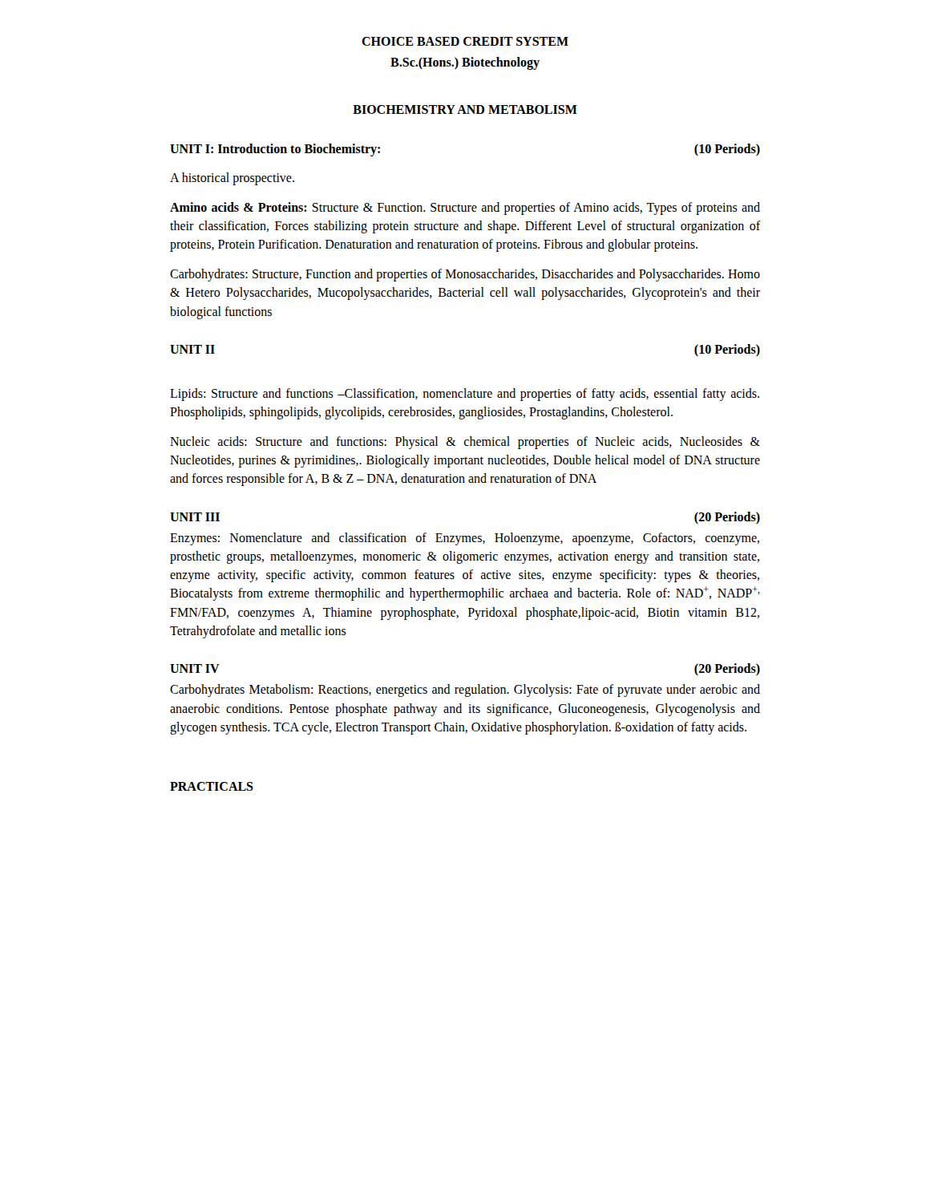CHOICE BASED CREDIT SYSTEM
B.Sc.(Hons.) Biotechnology
BIOCHEMISTRY AND METABOLISM
UNIT I: Introduction to Biochemistry: (10 Periods)
A historical prospective.
Amino acids & Proteins: Structure & Function. Structure and properties of Amino acids, Types of proteins and their classification, Forces stabilizing protein structure and shape. Different Level of structural organization of proteins, Protein Purification. Denaturation and renaturation of proteins. Fibrous and globular proteins.
Carbohydrates: Structure, Function and properties of Monosaccharides, Disaccharides and Polysaccharides. Homo & Hetero Polysaccharides, Mucopolysaccharides, Bacterial cell wall polysaccharides, Glycoprotein's and their biological functions
UNIT II (10 Periods)
Lipids: Structure and functions –Classification, nomenclature and properties of fatty acids, essential fatty acids. Phospholipids, sphingolipids, glycolipids, cerebrosides, gangliosides, Prostaglandins, Cholesterol.
Nucleic acids: Structure and functions: Physical & chemical properties of Nucleic acids, Nucleosides & Nucleotides, purines & pyrimidines,. Biologically important nucleotides, Double helical model of DNA structure and forces responsible for A, B & Z – DNA, denaturation and renaturation of DNA
UNIT III (20 Periods)
Enzymes: Nomenclature and classification of Enzymes, Holoenzyme, apoenzyme, Cofactors, coenzyme, prosthetic groups, metalloenzymes, monomeric & oligomeric enzymes, activation energy and transition state, enzyme activity, specific activity, common features of active sites, enzyme specificity: types & theories, Biocatalysts from extreme thermophilic and hyperthermophilic archaea and bacteria. Role of: NAD+, NADP+, FMN/FAD, coenzymes A, Thiamine pyrophosphate, Pyridoxal phosphate,lipoic-acid, Biotin vitamin B12, Tetrahydrofolate and metallic ions
UNIT IV (20 Periods)
Carbohydrates Metabolism: Reactions, energetics and regulation. Glycolysis: Fate of pyruvate under aerobic and anaerobic conditions. Pentose phosphate pathway and its significance, Gluconeogenesis, Glycogenolysis and glycogen synthesis. TCA cycle, Electron Transport Chain, Oxidative phosphorylation. ß-oxidation of fatty acids.
PRACTICALS